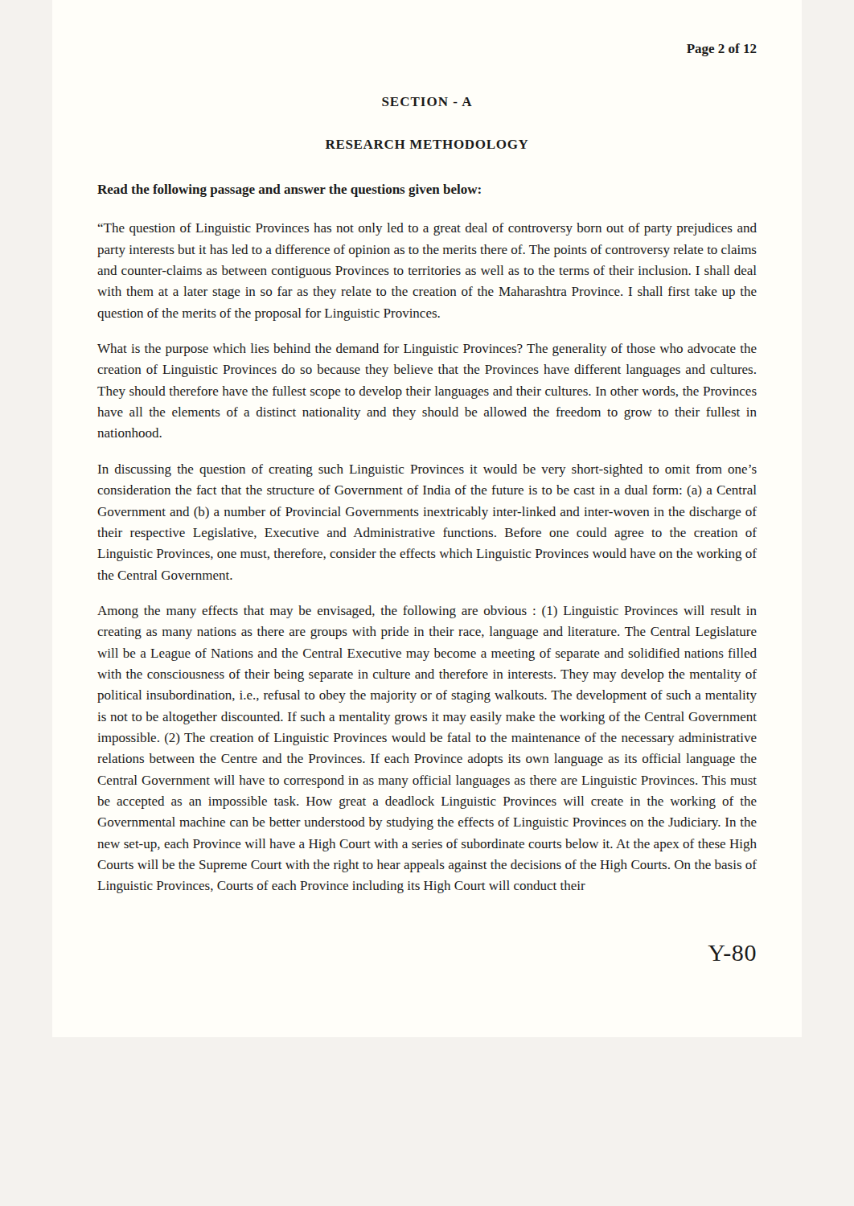Page 2 of 12
SECTION - A
RESEARCH METHODOLOGY
Read the following passage and answer the questions given below:
“The question of Linguistic Provinces has not only led to a great deal of controversy born out of party prejudices and party interests but it has led to a difference of opinion as to the merits there of. The points of controversy relate to claims and counter-claims as between contiguous Provinces to territories as well as to the terms of their inclusion. I shall deal with them at a later stage in so far as they relate to the creation of the Maharashtra Province. I shall first take up the question of the merits of the proposal for Linguistic Provinces.
What is the purpose which lies behind the demand for Linguistic Provinces? The generality of those who advocate the creation of Linguistic Provinces do so because they believe that the Provinces have different languages and cultures. They should therefore have the fullest scope to develop their languages and their cultures. In other words, the Provinces have all the elements of a distinct nationality and they should be allowed the freedom to grow to their fullest in nationhood.
In discussing the question of creating such Linguistic Provinces it would be very short-sighted to omit from one’s consideration the fact that the structure of Government of India of the future is to be cast in a dual form: (a) a Central Government and (b) a number of Provincial Governments inextricably inter-linked and inter-woven in the discharge of their respective Legislative, Executive and Administrative functions. Before one could agree to the creation of Linguistic Provinces, one must, therefore, consider the effects which Linguistic Provinces would have on the working of the Central Government.
Among the many effects that may be envisaged, the following are obvious : (1) Linguistic Provinces will result in creating as many nations as there are groups with pride in their race, language and literature. The Central Legislature will be a League of Nations and the Central Executive may become a meeting of separate and solidified nations filled with the consciousness of their being separate in culture and therefore in interests. They may develop the mentality of political insubordination, i.e., refusal to obey the majority or of staging walkouts. The development of such a mentality is not to be altogether discounted. If such a mentality grows it may easily make the working of the Central Government impossible. (2) The creation of Linguistic Provinces would be fatal to the maintenance of the necessary administrative relations between the Centre and the Provinces. If each Province adopts its own language as its official language the Central Government will have to correspond in as many official languages as there are Linguistic Provinces. This must be accepted as an impossible task. How great a deadlock Linguistic Provinces will create in the working of the Governmental machine can be better understood by studying the effects of Linguistic Provinces on the Judiciary. In the new set-up, each Province will have a High Court with a series of subordinate courts below it. At the apex of these High Courts will be the Supreme Court with the right to hear appeals against the decisions of the High Courts. On the basis of Linguistic Provinces, Courts of each Province including its High Court will conduct their
Y-80